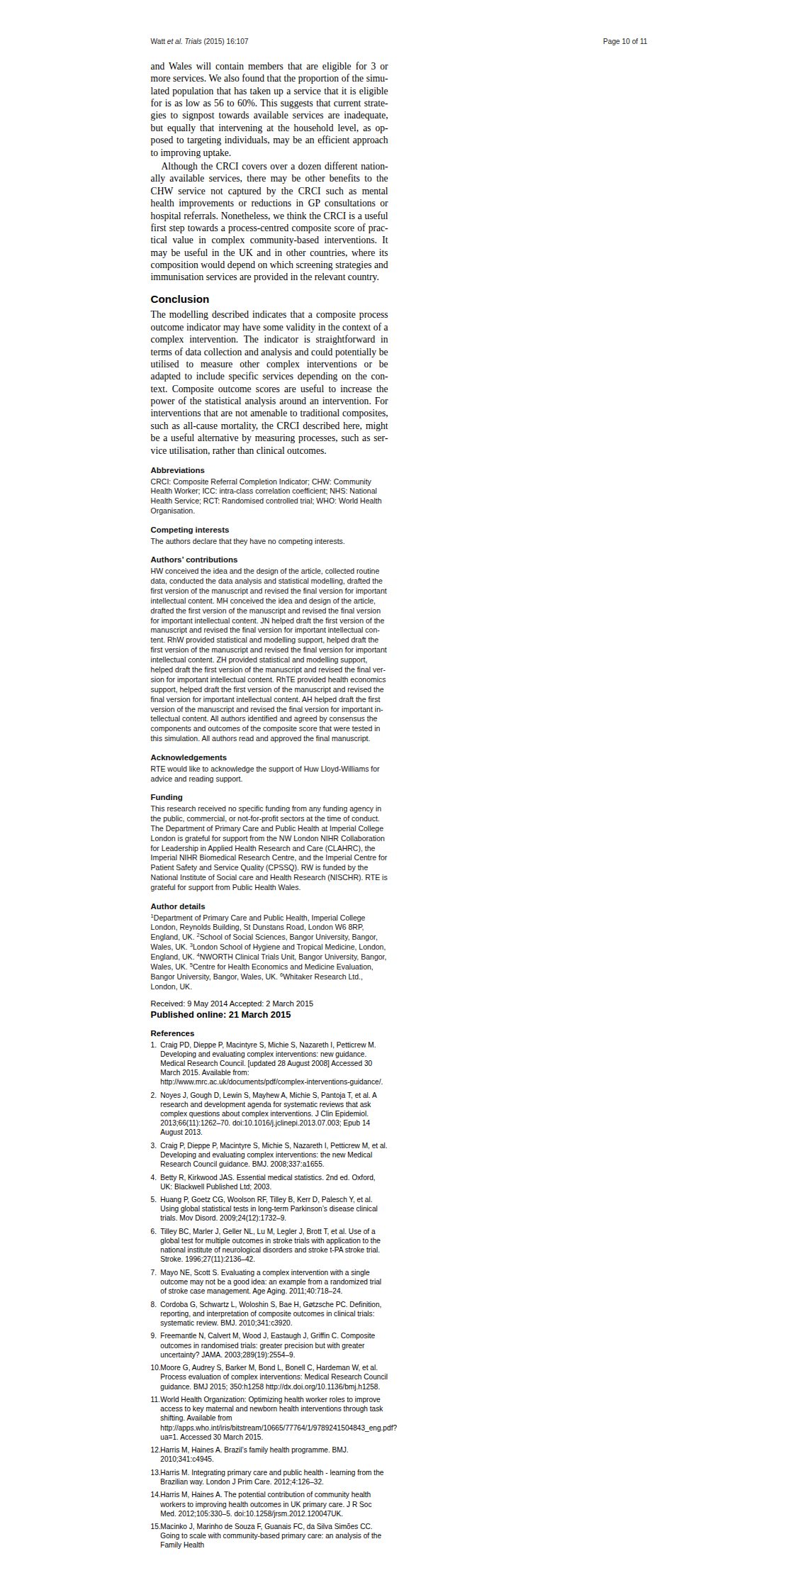Watt et al. Trials (2015) 16:107
Page 10 of 11
and Wales will contain members that are eligible for 3 or more services. We also found that the proportion of the simulated population that has taken up a service that it is eligible for is as low as 56 to 60%. This suggests that current strategies to signpost towards available services are inadequate, but equally that intervening at the household level, as opposed to targeting individuals, may be an efficient approach to improving uptake.
Although the CRCI covers over a dozen different nationally available services, there may be other benefits to the CHW service not captured by the CRCI such as mental health improvements or reductions in GP consultations or hospital referrals. Nonetheless, we think the CRCI is a useful first step towards a process-centred composite score of practical value in complex community-based interventions. It may be useful in the UK and in other countries, where its composition would depend on which screening strategies and immunisation services are provided in the relevant country.
Conclusion
The modelling described indicates that a composite process outcome indicator may have some validity in the context of a complex intervention. The indicator is straightforward in terms of data collection and analysis and could potentially be utilised to measure other complex interventions or be adapted to include specific services depending on the context. Composite outcome scores are useful to increase the power of the statistical analysis around an intervention. For interventions that are not amenable to traditional composites, such as all-cause mortality, the CRCI described here, might be a useful alternative by measuring processes, such as service utilisation, rather than clinical outcomes.
Abbreviations
CRCI: Composite Referral Completion Indicator; CHW: Community Health Worker; ICC: intra-class correlation coefficient; NHS: National Health Service; RCT: Randomised controlled trial; WHO: World Health Organisation.
Competing interests
The authors declare that they have no competing interests.
Authors’ contributions
HW conceived the idea and the design of the article, collected routine data, conducted the data analysis and statistical modelling, drafted the first version of the manuscript and revised the final version for important intellectual content. MH conceived the idea and design of the article, drafted the first version of the manuscript and revised the final version for important intellectual content. JN helped draft the first version of the manuscript and revised the final version for important intellectual content. RhW provided statistical and modelling support, helped draft the first version of the manuscript and revised the final version for important intellectual content. ZH provided statistical and modelling support, helped draft the first version of the manuscript and revised the final version for important intellectual content. RhTE provided health economics support, helped draft the first version of the manuscript and revised the final version for important intellectual content. AH helped draft the first version of the manuscript and revised the final version for important intellectual content. All authors identified and agreed by consensus the components and outcomes of the composite score that were tested in this simulation. All authors read and approved the final manuscript.
Acknowledgements
RTE would like to acknowledge the support of Huw Lloyd-Williams for advice and reading support.
Funding
This research received no specific funding from any funding agency in the public, commercial, or not-for-profit sectors at the time of conduct. The Department of Primary Care and Public Health at Imperial College London is grateful for support from the NW London NIHR Collaboration for Leadership in Applied Health Research and Care (CLAHRC), the Imperial NIHR Biomedical Research Centre, and the Imperial Centre for Patient Safety and Service Quality (CPSSQ). RW is funded by the National Institute of Social care and Health Research (NISCHR). RTE is grateful for support from Public Health Wales.
Author details
1Department of Primary Care and Public Health, Imperial College London, Reynolds Building, St Dunstans Road, London W6 8RP, England, UK. 2School of Social Sciences, Bangor University, Bangor, Wales, UK. 3London School of Hygiene and Tropical Medicine, London, England, UK. 4NWORTH Clinical Trials Unit, Bangor University, Bangor, Wales, UK. 5Centre for Health Economics and Medicine Evaluation, Bangor University, Bangor, Wales, UK. 6Whitaker Research Ltd., London, UK.
Received: 9 May 2014 Accepted: 2 March 2015
Published online: 21 March 2015
References
Craig PD, Dieppe P, Macintyre S, Michie S, Nazareth I, Petticrew M. Developing and evaluating complex interventions: new guidance. Medical Research Council. [updated 28 August 2008] Accessed 30 March 2015. Available from: http://www.mrc.ac.uk/documents/pdf/complex-interventions-guidance/.
Noyes J, Gough D, Lewin S, Mayhew A, Michie S, Pantoja T, et al. A research and development agenda for systematic reviews that ask complex questions about complex interventions. J Clin Epidemiol. 2013;66(11):1262–70. doi:10.1016/j.jclinepi.2013.07.003; Epub 14 August 2013.
Craig P, Dieppe P, Macintyre S, Michie S, Nazareth I, Petticrew M, et al. Developing and evaluating complex interventions: the new Medical Research Council guidance. BMJ. 2008;337:a1655.
Betty R, Kirkwood JAS. Essential medical statistics. 2nd ed. Oxford, UK: Blackwell Published Ltd; 2003.
Huang P, Goetz CG, Woolson RF, Tilley B, Kerr D, Palesch Y, et al. Using global statistical tests in long-term Parkinson’s disease clinical trials. Mov Disord. 2009;24(12):1732–9.
Tilley BC, Marler J, Geller NL, Lu M, Legler J, Brott T, et al. Use of a global test for multiple outcomes in stroke trials with application to the national institute of neurological disorders and stroke t-PA stroke trial. Stroke. 1996;27(11):2136–42.
Mayo NE, Scott S. Evaluating a complex intervention with a single outcome may not be a good idea: an example from a randomized trial of stroke case management. Age Aging. 2011;40:718–24.
Cordoba G, Schwartz L, Woloshin S, Bae H, Gøtzsche PC. Definition, reporting, and interpretation of composite outcomes in clinical trials: systematic review. BMJ. 2010;341:c3920.
Freemantle N, Calvert M, Wood J, Eastaugh J, Griffin C. Composite outcomes in randomised trials: greater precision but with greater uncertainty? JAMA. 2003;289(19):2554–9.
Moore G, Audrey S, Barker M, Bond L, Bonell C, Hardeman W, et al. Process evaluation of complex interventions: Medical Research Council guidance. BMJ 2015; 350:h1258 http://dx.doi.org/10.1136/bmj.h1258.
World Health Organization: Optimizing health worker roles to improve access to key maternal and newborn health interventions through task shifting. Available from http://apps.who.int/iris/bitstream/10665/77764/1/9789241504843_eng.pdf?ua=1. Accessed 30 March 2015.
Harris M, Haines A. Brazil’s family health programme. BMJ. 2010;341:c4945.
Harris M. Integrating primary care and public health - learning from the Brazilian way. London J Prim Care. 2012;4:126–32.
Harris M, Haines A. The potential contribution of community health workers to improving health outcomes in UK primary care. J R Soc Med. 2012;105:330–5. doi:10.1258/jrsm.2012.120047UK.
Macinko J, Marinho de Souza F, Guanais FC, da Silva Simões CC. Going to scale with community-based primary care: an analysis of the Family Health